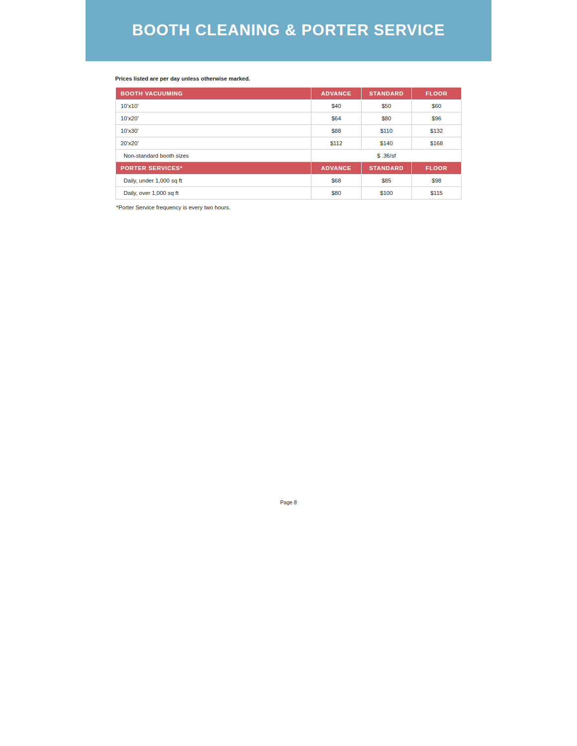BOOTH CLEANING & PORTER SERVICE
Prices listed are per day unless otherwise marked.
| BOOTH VACUUMING | ADVANCE | STANDARD | FLOOR |
| --- | --- | --- | --- |
| 10’x10’ | $40 | $50 | $60 |
| 10’x20’ | $64 | $80 | $96 |
| 10’x30’ | $88 | $110 | $132 |
| 20’x20’ | $112 | $140 | $168 |
| Non-standard booth sizes | $ .36/sf |
| PORTER SERVICES* | ADVANCE | STANDARD | FLOOR |
| Daily, under 1,000 sq ft | $68 | $85 | $98 |
| Daily, over 1,000 sq ft | $80 | $100 | $115 |
*Porter Service frequency is every two hours.
Page 8